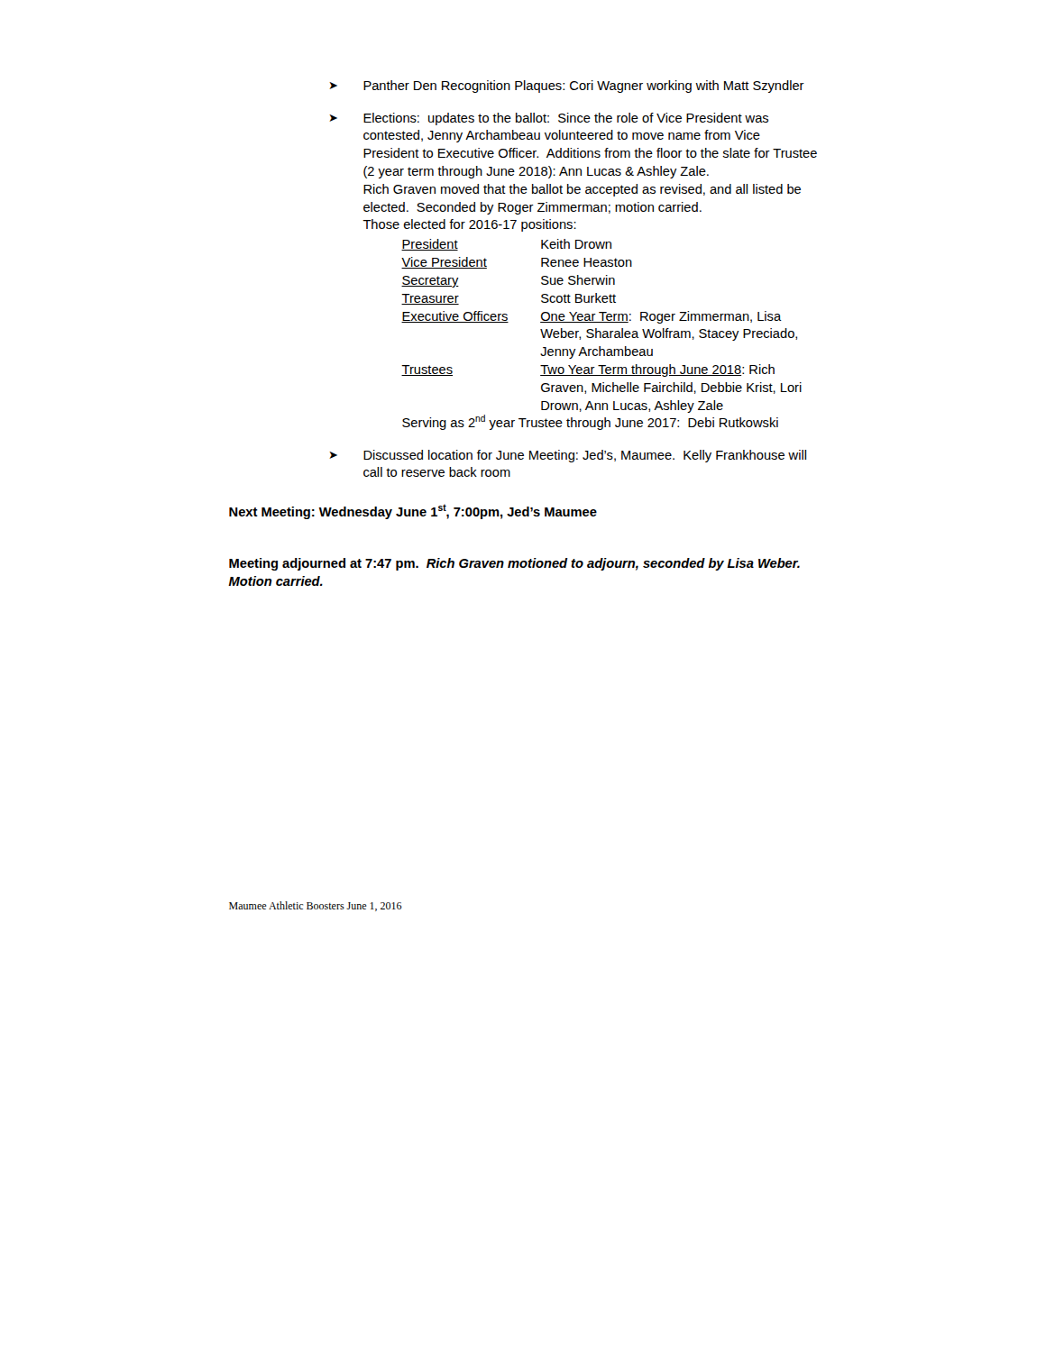Panther Den Recognition Plaques: Cori Wagner working with Matt Szyndler
Elections: updates to the ballot: Since the role of Vice President was contested, Jenny Archambeau volunteered to move name from Vice President to Executive Officer. Additions from the floor to the slate for Trustee (2 year term through June 2018): Ann Lucas & Ashley Zale.
Rich Graven moved that the ballot be accepted as revised, and all listed be elected. Seconded by Roger Zimmerman; motion carried.
Those elected for 2016-17 positions:
President
Keith Drown
Vice President
Renee Heaston
Secretary
Sue Sherwin
Treasurer
Scott Burkett
Executive Officers
One Year Term: Roger Zimmerman, Lisa Weber, Sharalea Wolfram, Stacey Preciado, Jenny Archambeau
Trustees
Two Year Term through June 2018: Rich Graven, Michelle Fairchild, Debbie Krist, Lori Drown, Ann Lucas, Ashley Zale
Serving as 2nd year Trustee through June 2017: Debi Rutkowski
Discussed location for June Meeting: Jed’s, Maumee. Kelly Frankhouse will call to reserve back room
Next Meeting: Wednesday June 1st, 7:00pm, Jed’s Maumee
Meeting adjourned at 7:47 pm. Rich Graven motioned to adjourn, seconded by Lisa Weber. Motion carried.
Maumee Athletic Boosters June 1, 2016